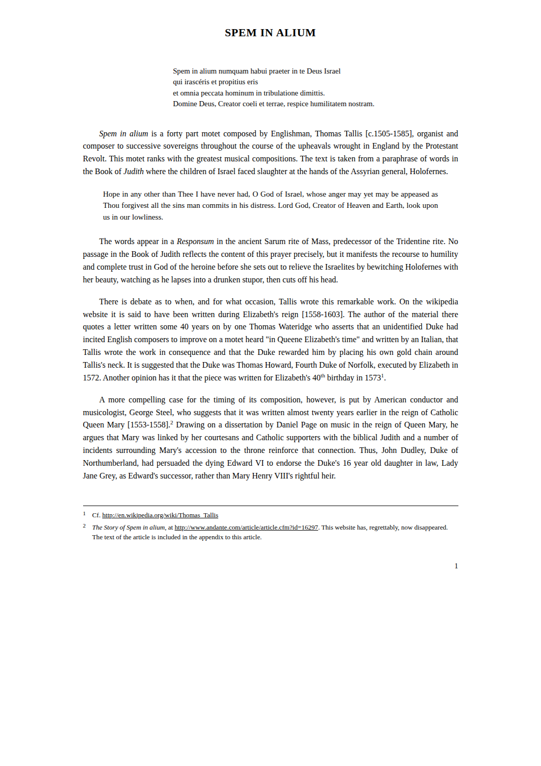SPEM IN ALIUM
Spem in alium numquam habui praeter in te Deus Israel
qui irascéris et propitius eris
et omnia peccata hominum in tribulatione dimittis.
Domine Deus, Creator coeli et terrae, respice humilitatem nostram.
Spem in alium is a forty part motet composed by Englishman, Thomas Tallis [c.1505-1585], organist and composer to successive sovereigns throughout the course of the upheavals wrought in England by the Protestant Revolt. This motet ranks with the greatest musical compositions. The text is taken from a paraphrase of words in the Book of Judith where the children of Israel faced slaughter at the hands of the Assyrian general, Holofernes.
Hope in any other than Thee I have never had, O God of Israel, whose anger may yet may be appeased as Thou forgivest all the sins man commits in his distress. Lord God, Creator of Heaven and Earth, look upon us in our lowliness.
The words appear in a Responsum in the ancient Sarum rite of Mass, predecessor of the Tridentine rite. No passage in the Book of Judith reflects the content of this prayer precisely, but it manifests the recourse to humility and complete trust in God of the heroine before she sets out to relieve the Israelites by bewitching Holofernes with her beauty, watching as he lapses into a drunken stupor, then cuts off his head.
There is debate as to when, and for what occasion, Tallis wrote this remarkable work. On the wikipedia website it is said to have been written during Elizabeth's reign [1558-1603]. The author of the material there quotes a letter written some 40 years on by one Thomas Wateridge who asserts that an unidentified Duke had incited English composers to improve on a motet heard "in Queene Elizabeth's time" and written by an Italian, that Tallis wrote the work in consequence and that the Duke rewarded him by placing his own gold chain around Tallis's neck. It is suggested that the Duke was Thomas Howard, Fourth Duke of Norfolk, executed by Elizabeth in 1572. Another opinion has it that the piece was written for Elizabeth's 40th birthday in 15731.
A more compelling case for the timing of its composition, however, is put by American conductor and musicologist, George Steel, who suggests that it was written almost twenty years earlier in the reign of Catholic Queen Mary [1553-1558].2 Drawing on a dissertation by Daniel Page on music in the reign of Queen Mary, he argues that Mary was linked by her courtesans and Catholic supporters with the biblical Judith and a number of incidents surrounding Mary's accession to the throne reinforce that connection. Thus, John Dudley, Duke of Northumberland, had persuaded the dying Edward VI to endorse the Duke's 16 year old daughter in law, Lady Jane Grey, as Edward's successor, rather than Mary Henry VIII's rightful heir.
1 Cf. http://en.wikipedia.org/wiki/Thomas_Tallis
2 The Story of Spem in alium, at http://www.andante.com/article/article.cfm?id=16297. This website has, regrettably, now disappeared. The text of the article is included in the appendix to this article.
1